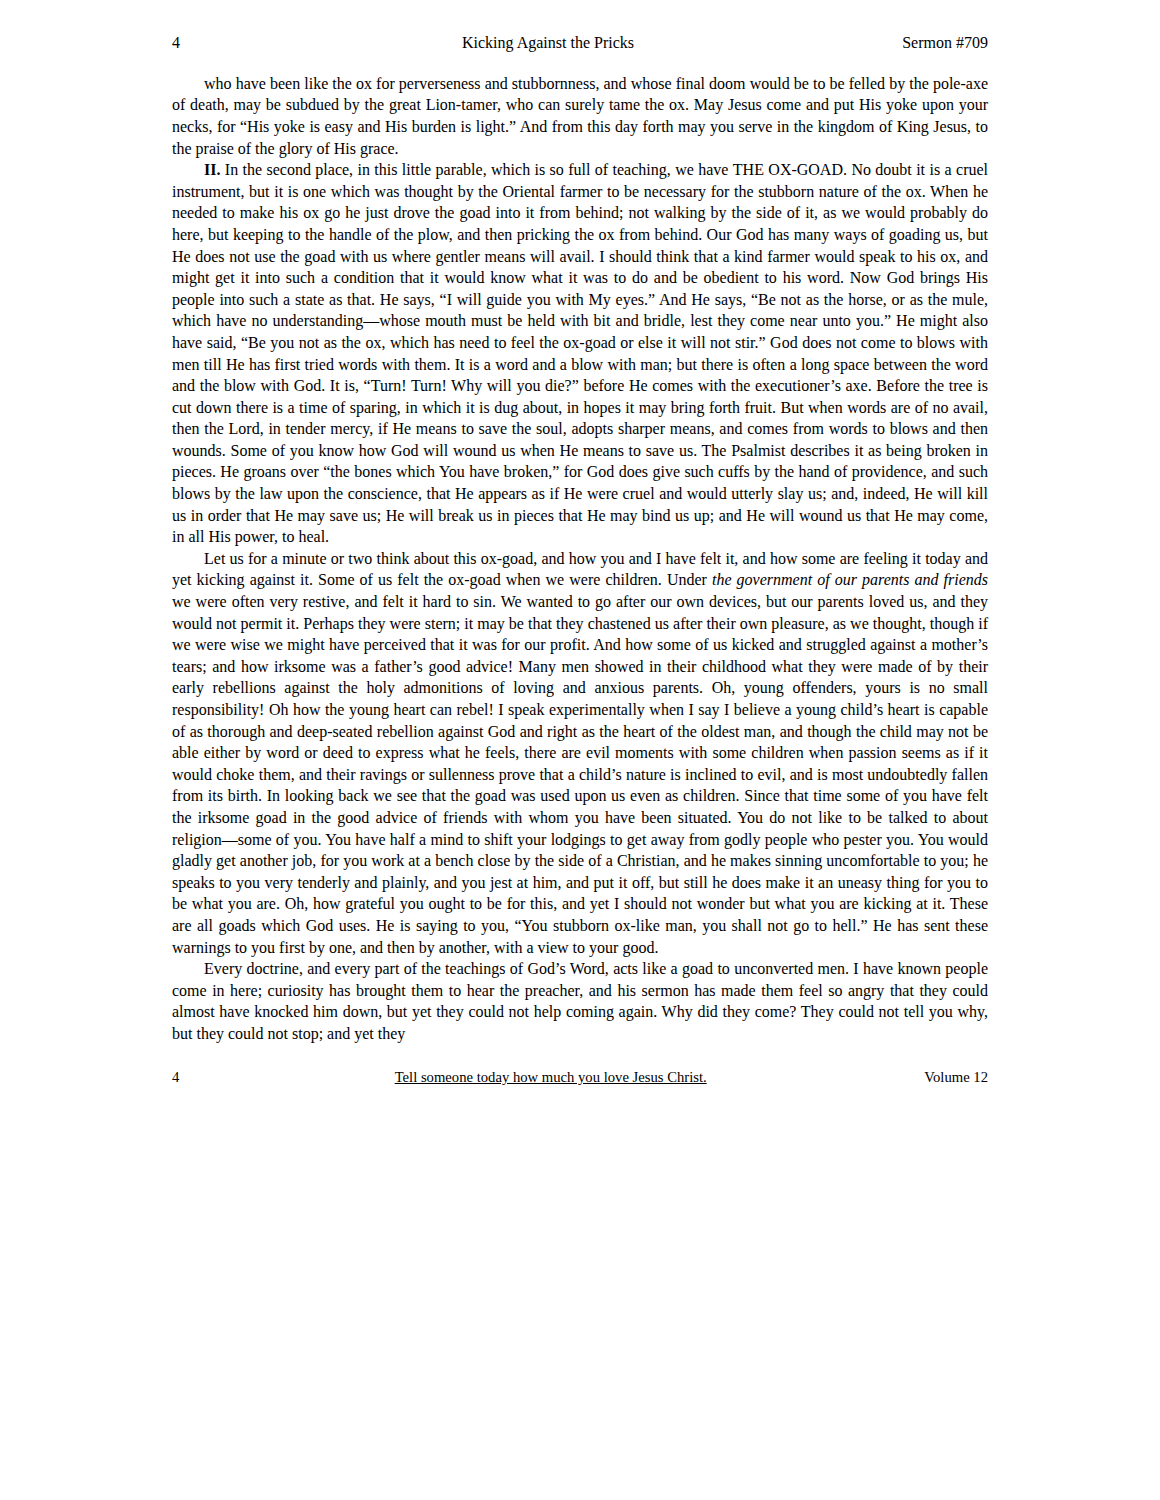4
Kicking Against the Pricks
Sermon #709
who have been like the ox for perverseness and stubbornness, and whose final doom would be to be felled by the pole-axe of death, may be subdued by the great Lion-tamer, who can surely tame the ox. May Jesus come and put His yoke upon your necks, for “His yoke is easy and His burden is light.” And from this day forth may you serve in the kingdom of King Jesus, to the praise of the glory of His grace.
II. In the second place, in this little parable, which is so full of teaching, we have THE OX-GOAD. No doubt it is a cruel instrument, but it is one which was thought by the Oriental farmer to be necessary for the stubborn nature of the ox. When he needed to make his ox go he just drove the goad into it from behind; not walking by the side of it, as we would probably do here, but keeping to the handle of the plow, and then pricking the ox from behind. Our God has many ways of goading us, but He does not use the goad with us where gentler means will avail. I should think that a kind farmer would speak to his ox, and might get it into such a condition that it would know what it was to do and be obedient to his word. Now God brings His people into such a state as that. He says, “I will guide you with My eyes.” And He says, “Be not as the horse, or as the mule, which have no understanding—whose mouth must be held with bit and bridle, lest they come near unto you.” He might also have said, “Be you not as the ox, which has need to feel the ox-goad or else it will not stir.” God does not come to blows with men till He has first tried words with them. It is a word and a blow with man; but there is often a long space between the word and the blow with God. It is, “Turn! Turn! Why will you die?” before He comes with the executioner’s axe. Before the tree is cut down there is a time of sparing, in which it is dug about, in hopes it may bring forth fruit. But when words are of no avail, then the Lord, in tender mercy, if He means to save the soul, adopts sharper means, and comes from words to blows and then wounds. Some of you know how God will wound us when He means to save us. The Psalmist describes it as being broken in pieces. He groans over “the bones which You have broken,” for God does give such cuffs by the hand of providence, and such blows by the law upon the conscience, that He appears as if He were cruel and would utterly slay us; and, indeed, He will kill us in order that He may save us; He will break us in pieces that He may bind us up; and He will wound us that He may come, in all His power, to heal.
Let us for a minute or two think about this ox-goad, and how you and I have felt it, and how some are feeling it today and yet kicking against it. Some of us felt the ox-goad when we were children. Under the government of our parents and friends we were often very restive, and felt it hard to sin. We wanted to go after our own devices, but our parents loved us, and they would not permit it. Perhaps they were stern; it may be that they chastened us after their own pleasure, as we thought, though if we were wise we might have perceived that it was for our profit. And how some of us kicked and struggled against a mother’s tears; and how irksome was a father’s good advice! Many men showed in their childhood what they were made of by their early rebellions against the holy admonitions of loving and anxious parents. Oh, young offenders, yours is no small responsibility! Oh how the young heart can rebel! I speak experimentally when I say I believe a young child’s heart is capable of as thorough and deep-seated rebellion against God and right as the heart of the oldest man, and though the child may not be able either by word or deed to express what he feels, there are evil moments with some children when passion seems as if it would choke them, and their ravings or sullenness prove that a child’s nature is inclined to evil, and is most undoubtedly fallen from its birth. In looking back we see that the goad was used upon us even as children. Since that time some of you have felt the irksome goad in the good advice of friends with whom you have been situated. You do not like to be talked to about religion—some of you. You have half a mind to shift your lodgings to get away from godly people who pester you. You would gladly get another job, for you work at a bench close by the side of a Christian, and he makes sinning uncomfortable to you; he speaks to you very tenderly and plainly, and you jest at him, and put it off, but still he does make it an uneasy thing for you to be what you are. Oh, how grateful you ought to be for this, and yet I should not wonder but what you are kicking at it. These are all goads which God uses. He is saying to you, “You stubborn ox-like man, you shall not go to hell.” He has sent these warnings to you first by one, and then by another, with a view to your good.
Every doctrine, and every part of the teachings of God’s Word, acts like a goad to unconverted men. I have known people come in here; curiosity has brought them to hear the preacher, and his sermon has made them feel so angry that they could almost have knocked him down, but yet they could not help coming again. Why did they come? They could not tell you why, but they could not stop; and yet they
4
Tell someone today how much you love Jesus Christ.
Volume 12